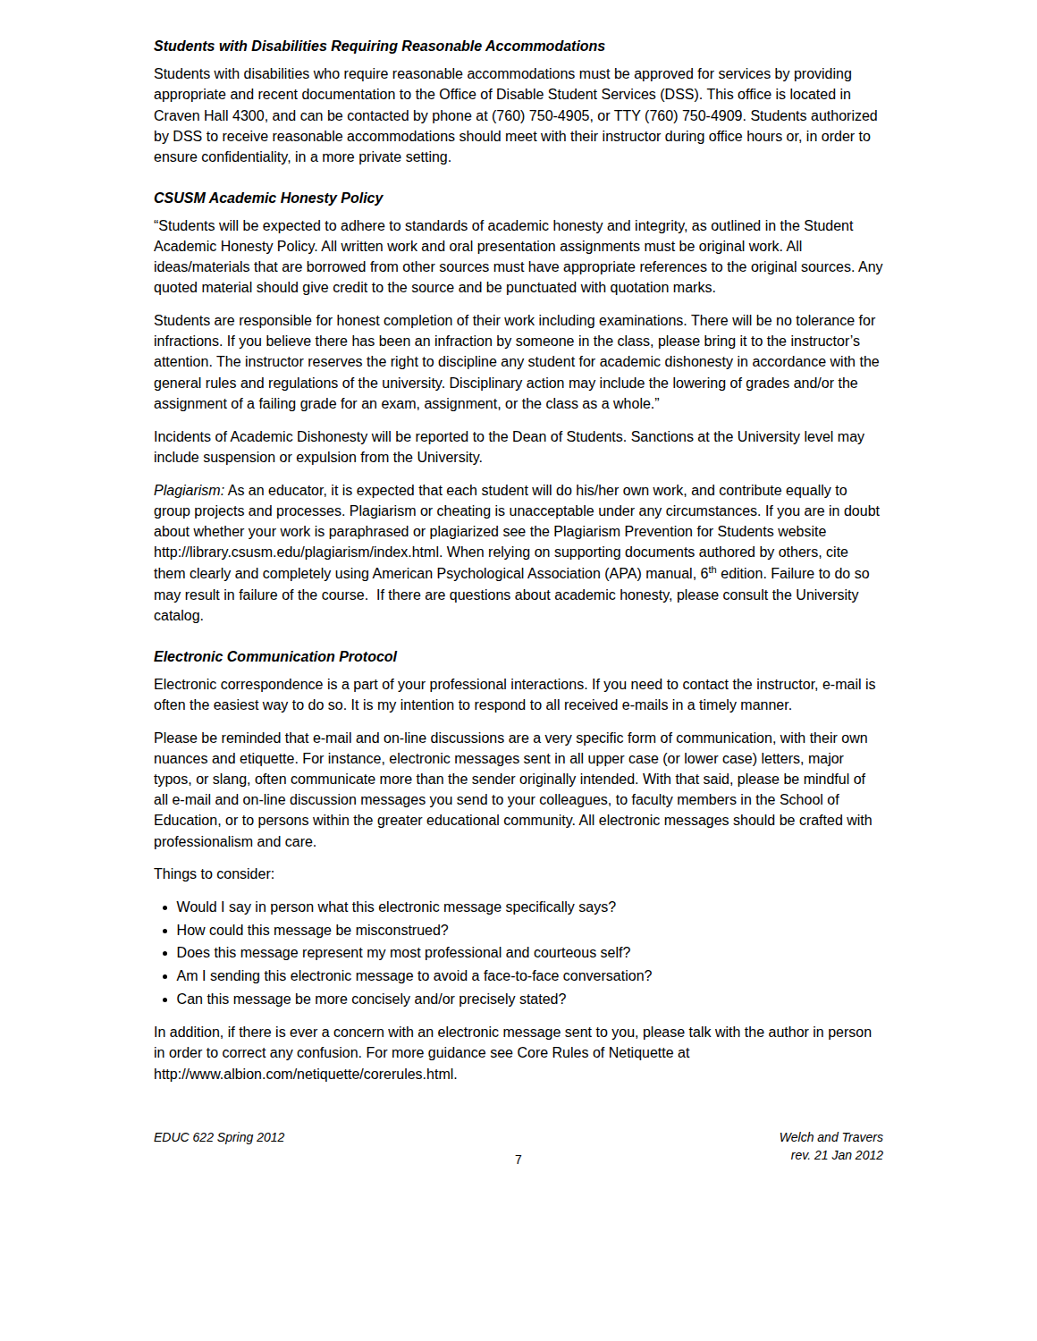Students with Disabilities Requiring Reasonable Accommodations
Students with disabilities who require reasonable accommodations must be approved for services by providing appropriate and recent documentation to the Office of Disable Student Services (DSS). This office is located in Craven Hall 4300, and can be contacted by phone at (760) 750-4905, or TTY (760) 750-4909. Students authorized by DSS to receive reasonable accommodations should meet with their instructor during office hours or, in order to ensure confidentiality, in a more private setting.
CSUSM Academic Honesty Policy
“Students will be expected to adhere to standards of academic honesty and integrity, as outlined in the Student Academic Honesty Policy. All written work and oral presentation assignments must be original work. All ideas/materials that are borrowed from other sources must have appropriate references to the original sources. Any quoted material should give credit to the source and be punctuated with quotation marks.
Students are responsible for honest completion of their work including examinations. There will be no tolerance for infractions. If you believe there has been an infraction by someone in the class, please bring it to the instructor’s attention. The instructor reserves the right to discipline any student for academic dishonesty in accordance with the general rules and regulations of the university. Disciplinary action may include the lowering of grades and/or the assignment of a failing grade for an exam, assignment, or the class as a whole.”
Incidents of Academic Dishonesty will be reported to the Dean of Students. Sanctions at the University level may include suspension or expulsion from the University.
Plagiarism: As an educator, it is expected that each student will do his/her own work, and contribute equally to group projects and processes. Plagiarism or cheating is unacceptable under any circumstances. If you are in doubt about whether your work is paraphrased or plagiarized see the Plagiarism Prevention for Students website http://library.csusm.edu/plagiarism/index.html. When relying on supporting documents authored by others, cite them clearly and completely using American Psychological Association (APA) manual, 6th edition. Failure to do so may result in failure of the course. If there are questions about academic honesty, please consult the University catalog.
Electronic Communication Protocol
Electronic correspondence is a part of your professional interactions. If you need to contact the instructor, e-mail is often the easiest way to do so. It is my intention to respond to all received e-mails in a timely manner.
Please be reminded that e-mail and on-line discussions are a very specific form of communication, with their own nuances and etiquette. For instance, electronic messages sent in all upper case (or lower case) letters, major typos, or slang, often communicate more than the sender originally intended. With that said, please be mindful of all e-mail and on-line discussion messages you send to your colleagues, to faculty members in the School of Education, or to persons within the greater educational community. All electronic messages should be crafted with professionalism and care.
Things to consider:
Would I say in person what this electronic message specifically says?
How could this message be misconstrued?
Does this message represent my most professional and courteous self?
Am I sending this electronic message to avoid a face-to-face conversation?
Can this message be more concisely and/or precisely stated?
In addition, if there is ever a concern with an electronic message sent to you, please talk with the author in person in order to correct any confusion. For more guidance see Core Rules of Netiquette at http://www.albion.com/netiquette/corerules.html.
EDUC 622 Spring 2012
Welch and Travers
rev. 21 Jan 2012
7